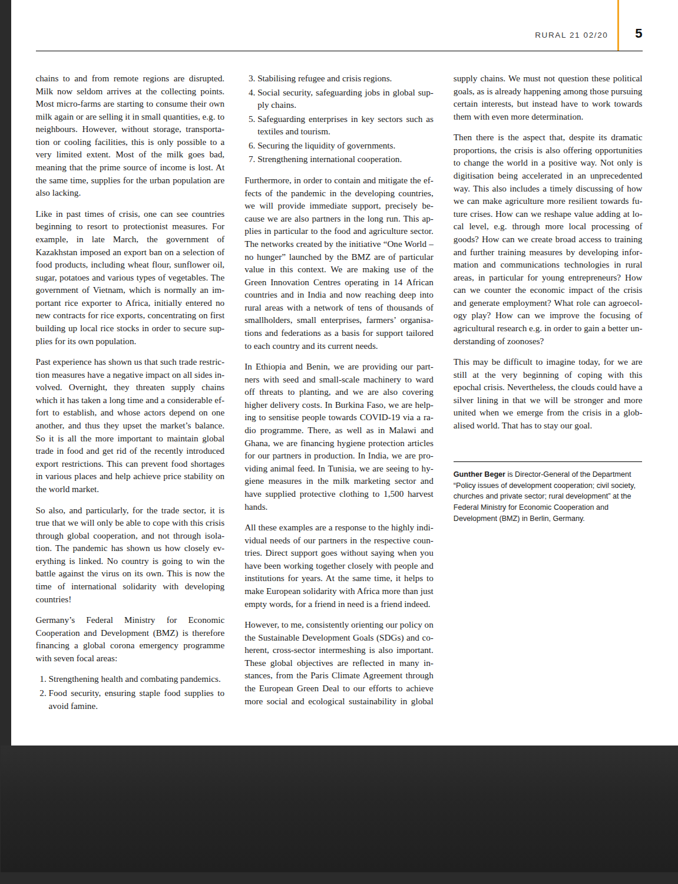RURAL 21 02/20
5
chains to and from remote regions are disrupted. Milk now seldom arrives at the collecting points. Most micro-farms are starting to consume their own milk again or are selling it in small quantities, e.g. to neighbours. However, without storage, transportation or cooling facilities, this is only possible to a very limited extent. Most of the milk goes bad, meaning that the prime source of income is lost. At the same time, supplies for the urban population are also lacking.
Like in past times of crisis, one can see countries beginning to resort to protectionist measures. For example, in late March, the government of Kazakhstan imposed an export ban on a selection of food products, including wheat flour, sunflower oil, sugar, potatoes and various types of vegetables. The government of Vietnam, which is normally an important rice exporter to Africa, initially entered no new contracts for rice exports, concentrating on first building up local rice stocks in order to secure supplies for its own population.
Past experience has shown us that such trade restriction measures have a negative impact on all sides involved. Overnight, they threaten supply chains which it has taken a long time and a considerable effort to establish, and whose actors depend on one another, and thus they upset the market’s balance. So it is all the more important to maintain global trade in food and get rid of the recently introduced export restrictions. This can prevent food shortages in various places and help achieve price stability on the world market.
So also, and particularly, for the trade sector, it is true that we will only be able to cope with this crisis through global cooperation, and not through isolation. The pandemic has shown us how closely everything is linked. No country is going to win the battle against the virus on its own. This is now the time of international solidarity with developing countries!
Germany’s Federal Ministry for Economic Cooperation and Development (BMZ) is therefore financing a global corona emergency programme with seven focal areas:
Strengthening health and combating pandemics.
Food security, ensuring staple food supplies to avoid famine.
Stabilising refugee and crisis regions.
Social security, safeguarding jobs in global supply chains.
Safeguarding enterprises in key sectors such as textiles and tourism.
Securing the liquidity of governments.
Strengthening international cooperation.
Furthermore, in order to contain and mitigate the effects of the pandemic in the developing countries, we will provide immediate support, precisely because we are also partners in the long run. This applies in particular to the food and agriculture sector. The networks created by the initiative “One World – no hunger” launched by the BMZ are of particular value in this context. We are making use of the Green Innovation Centres operating in 14 African countries and in India and now reaching deep into rural areas with a network of tens of thousands of smallholders, small enterprises, farmers’ organisations and federations as a basis for support tailored to each country and its current needs.
In Ethiopia and Benin, we are providing our partners with seed and small-scale machinery to ward off threats to planting, and we are also covering higher delivery costs. In Burkina Faso, we are helping to sensitise people towards COVID-19 via a radio programme. There, as well as in Malawi and Ghana, we are financing hygiene protection articles for our partners in production. In India, we are providing animal feed. In Tunisia, we are seeing to hygiene measures in the milk marketing sector and have supplied protective clothing to 1,500 harvest hands.
All these examples are a response to the highly individual needs of our partners in the respective countries. Direct support goes without saying when you have been working together closely with people and institutions for years. At the same time, it helps to make European solidarity with Africa more than just empty words, for a friend in need is a friend indeed.
However, to me, consistently orienting our policy on the Sustainable Development Goals (SDGs) and coherent, cross-sector intermeshing is also important. These global objectives are reflected in many instances, from the Paris Climate Agreement through the European Green Deal to our efforts to achieve more social and ecological sustainability in global supply chains. We must not question these political goals, as is already happening among those pursuing certain interests, but instead have to work towards them with even more determination.
Then there is the aspect that, despite its dramatic proportions, the crisis is also offering opportunities to change the world in a positive way. Not only is digitisation being accelerated in an unprecedented way. This also includes a timely discussing of how we can make agriculture more resilient towards future crises. How can we reshape value adding at local level, e.g. through more local processing of goods? How can we create broad access to training and further training measures by developing information and communications technologies in rural areas, in particular for young entrepreneurs? How can we counter the economic impact of the crisis and generate employment? What role can agroecology play? How can we improve the focusing of agricultural research e.g. in order to gain a better understanding of zoonoses?
This may be difficult to imagine today, for we are still at the very beginning of coping with this epochal crisis. Nevertheless, the clouds could have a silver lining in that we will be stronger and more united when we emerge from the crisis in a globalised world. That has to stay our goal.
Gunther Beger is Director-General of the Department “Policy issues of development cooperation; civil society, churches and private sector; rural development” at the Federal Ministry for Economic Cooperation and Development (BMZ) in Berlin, Germany.